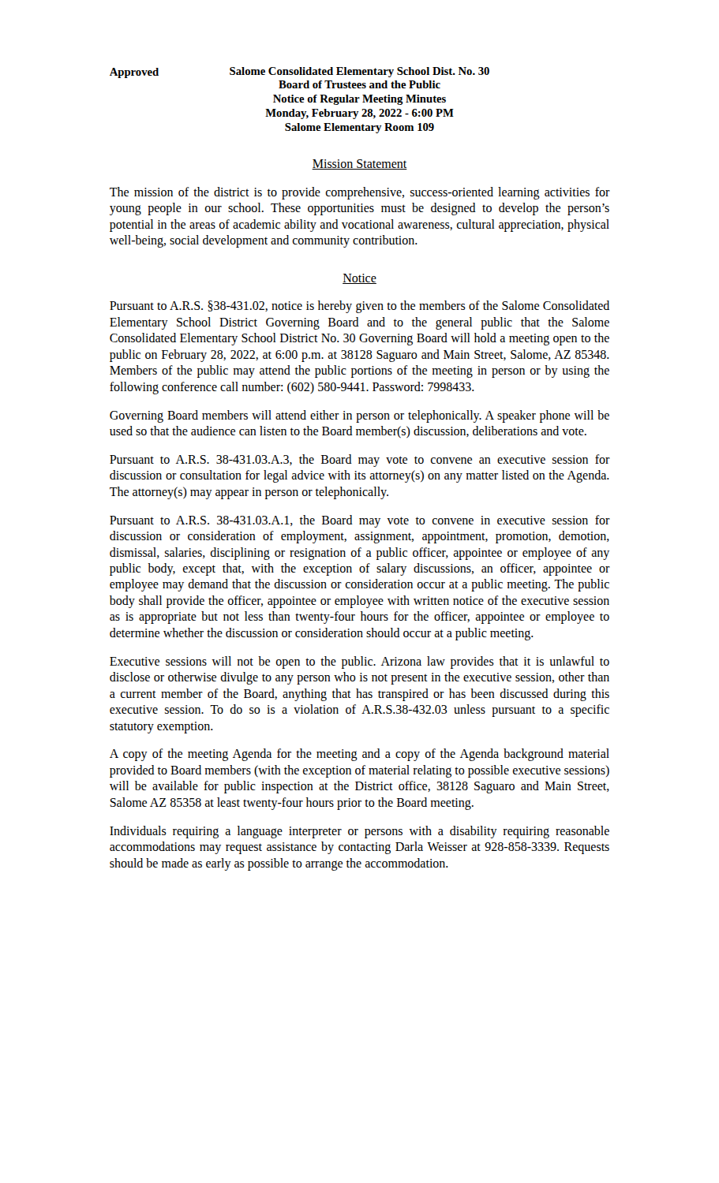Approved
Salome Consolidated Elementary School Dist. No. 30
Board of Trustees and the Public
Notice of Regular Meeting Minutes
Monday, February 28, 2022 - 6:00 PM
Salome Elementary Room 109
Mission Statement
The mission of the district is to provide comprehensive, success-oriented learning activities for young people in our school. These opportunities must be designed to develop the person’s potential in the areas of academic ability and vocational awareness, cultural appreciation, physical well-being, social development and community contribution.
Notice
Pursuant to A.R.S. §38-431.02, notice is hereby given to the members of the Salome Consolidated Elementary School District Governing Board and to the general public that the Salome Consolidated Elementary School District No. 30 Governing Board will hold a meeting open to the public on February 28, 2022, at 6:00 p.m. at 38128 Saguaro and Main Street, Salome, AZ 85348. Members of the public may attend the public portions of the meeting in person or by using the following conference call number: (602) 580-9441. Password: 7998433.
Governing Board members will attend either in person or telephonically. A speaker phone will be used so that the audience can listen to the Board member(s) discussion, deliberations and vote.
Pursuant to A.R.S. 38-431.03.A.3, the Board may vote to convene an executive session for discussion or consultation for legal advice with its attorney(s) on any matter listed on the Agenda. The attorney(s) may appear in person or telephonically.
Pursuant to A.R.S. 38-431.03.A.1, the Board may vote to convene in executive session for discussion or consideration of employment, assignment, appointment, promotion, demotion, dismissal, salaries, disciplining or resignation of a public officer, appointee or employee of any public body, except that, with the exception of salary discussions, an officer, appointee or employee may demand that the discussion or consideration occur at a public meeting. The public body shall provide the officer, appointee or employee with written notice of the executive session as is appropriate but not less than twenty-four hours for the officer, appointee or employee to determine whether the discussion or consideration should occur at a public meeting.
Executive sessions will not be open to the public. Arizona law provides that it is unlawful to disclose or otherwise divulge to any person who is not present in the executive session, other than a current member of the Board, anything that has transpired or has been discussed during this executive session. To do so is a violation of A.R.S.38-432.03 unless pursuant to a specific statutory exemption.
A copy of the meeting Agenda for the meeting and a copy of the Agenda background material provided to Board members (with the exception of material relating to possible executive sessions) will be available for public inspection at the District office, 38128 Saguaro and Main Street, Salome AZ 85358 at least twenty-four hours prior to the Board meeting.
Individuals requiring a language interpreter or persons with a disability requiring reasonable accommodations may request assistance by contacting Darla Weisser at 928-858-3339. Requests should be made as early as possible to arrange the accommodation.